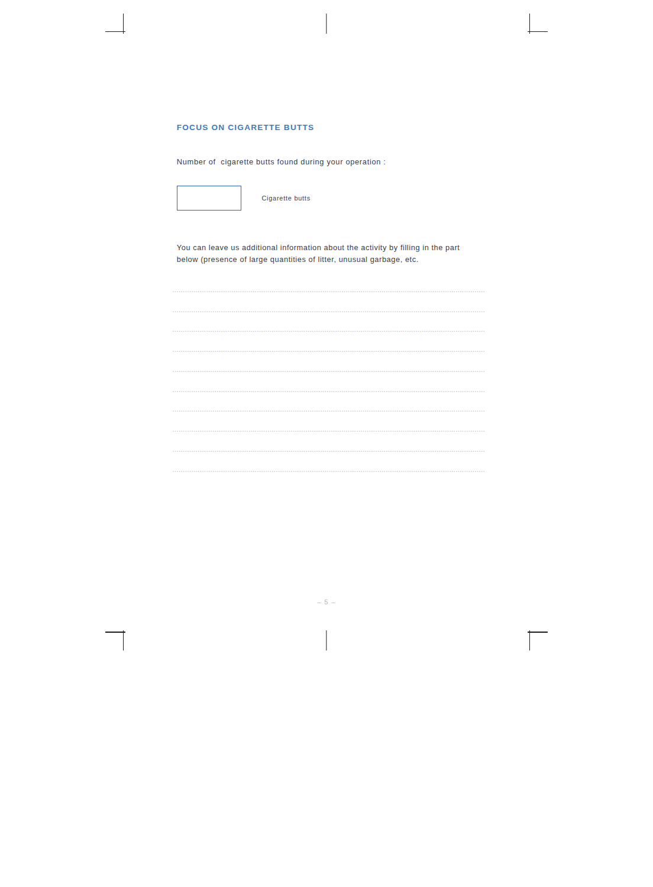Focus on cigarette butts
Number of cigarette butts found during your operation :
Cigarette butts
You can leave us additional information about the activity by filling in the part below (presence of large quantities of litter, unusual garbage, etc.
...........................................................................................................................................................
...........................................................................................................................................................
...........................................................................................................................................................
...........................................................................................................................................................
...........................................................................................................................................................
...........................................................................................................................................................
...........................................................................................................................................................
...........................................................................................................................................................
...........................................................................................................................................................
...........................................................................................................................................................
– 5 –